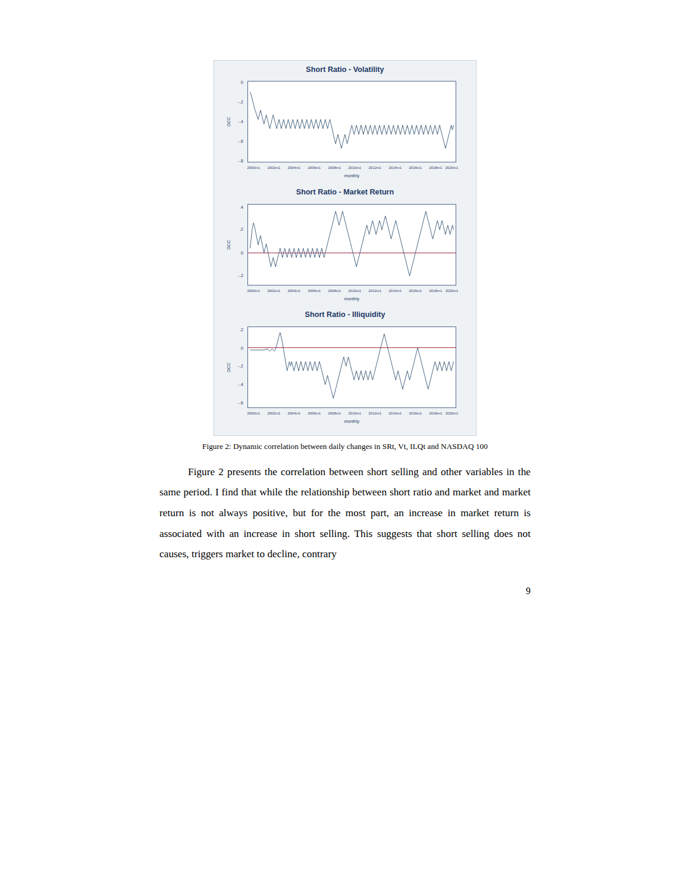Short Ratio - Volatility
0 -.2 -.4 -.6 -.8 DCC 2000m1 2002m1 2004m1 2006m1 2008m1 2010m1 2012m1 2014m1 2016m1 2018m1 2020m1 monthly
Short Ratio - Market Return
.4 .2 0 -.2 DCC 2000m1 2002m1 2004m1 2006m1 2008m1 2010m1 2012m1 2014m1 2016m1 2018m1 2020m1 monthly
Short Ratio - Illiquidity
.2 0 -.2 -.4 -.6 DCC 2000m1 2002m1 2004m1 2006m1 2008m1 2010m1 2012m1 2014m1 2016m1 2018m1 2020m1 monthly
Figure 2: Dynamic correlation between daily changes in SRt, Vt, ILQt and NASDAQ 100
Figure 2 presents the correlation between short selling and other variables in the same period. I find that while the relationship between short ratio and market and market return is not always positive, but for the most part, an increase in market return is associated with an increase in short selling. This suggests that short selling does not causes, triggers market to decline, contrary
9